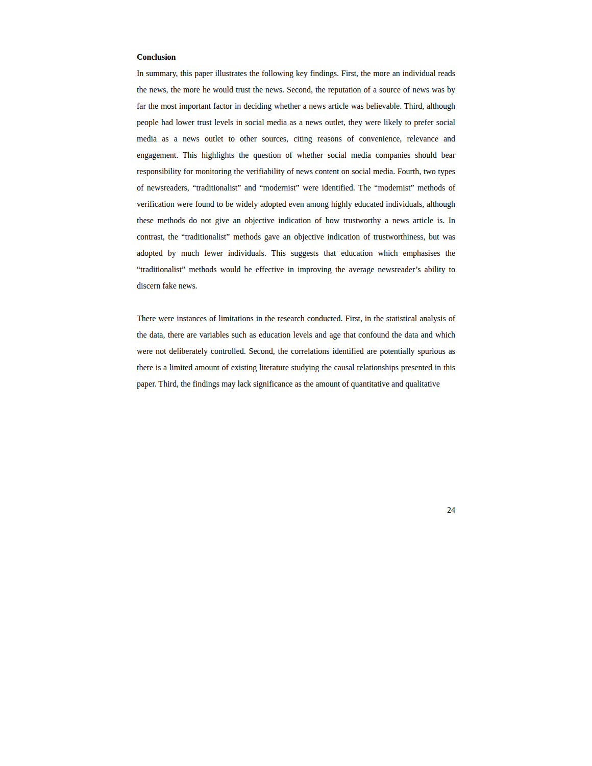Conclusion
In summary, this paper illustrates the following key findings. First, the more an individual reads the news, the more he would trust the news. Second, the reputation of a source of news was by far the most important factor in deciding whether a news article was believable. Third, although people had lower trust levels in social media as a news outlet, they were likely to prefer social media as a news outlet to other sources, citing reasons of convenience, relevance and engagement. This highlights the question of whether social media companies should bear responsibility for monitoring the verifiability of news content on social media. Fourth, two types of newsreaders, “traditionalist” and “modernist” were identified. The “modernist” methods of verification were found to be widely adopted even among highly educated individuals, although these methods do not give an objective indication of how trustworthy a news article is. In contrast, the “traditionalist” methods gave an objective indication of trustworthiness, but was adopted by much fewer individuals. This suggests that education which emphasises the “traditionalist” methods would be effective in improving the average newsreader’s ability to discern fake news.
There were instances of limitations in the research conducted. First, in the statistical analysis of the data, there are variables such as education levels and age that confound the data and which were not deliberately controlled. Second, the correlations identified are potentially spurious as there is a limited amount of existing literature studying the causal relationships presented in this paper. Third, the findings may lack significance as the amount of quantitative and qualitative
24